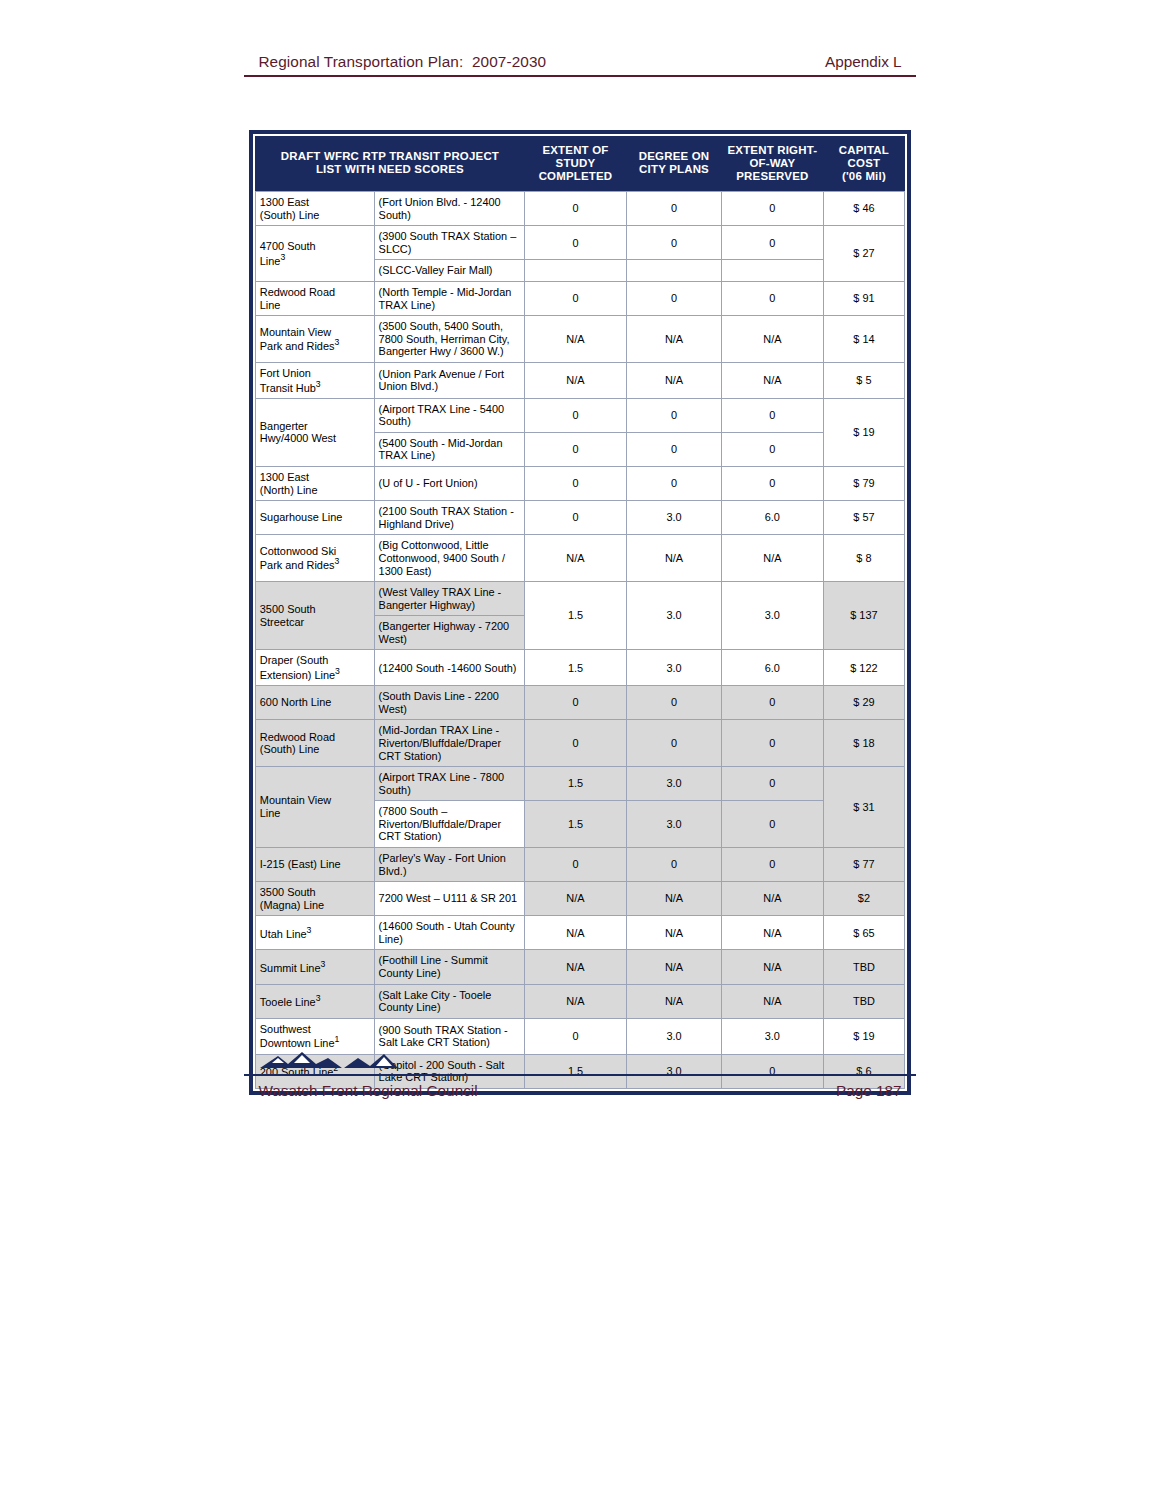Regional Transportation Plan: 2007-2030
Appendix L
| DRAFT WFRC RTP TRANSIT PROJECT LIST WITH NEED SCORES | EXTENT OF STUDY COMPLETED | DEGREE ON CITY PLANS | EXTENT RIGHT- OF-WAY PRESERVED | CAPITAL COST ('06 Mil) |
| --- | --- | --- | --- | --- |
| 1300 East (South) Line | (Fort Union Blvd. - 12400 South) | 0 | 0 | 0 | $ 46 |
| 4700 South Line 3 | (3900 South TRAX Station – SLCC) | 0 | 0 | 0 | $ 27 |
| (SLCC-Valley Fair Mall) | | | |
| Redwood Road Line | (North Temple - Mid-Jordan TRAX Line) | 0 | 0 | 0 | $ 91 |
| Mountain View Park and Rides 3 | (3500 South, 5400 South, 7800 South, Herriman City, Bangerter Hwy / 3600 W.) | N/A | N/A | N/A | $ 14 |
| Fort Union Transit Hub 3 | (Union Park Avenue / Fort Union Blvd.) | N/A | N/A | N/A | $ 5 |
| Bangerter Hwy/4000 West | (Airport TRAX Line - 5400 South) | 0 | 0 | 0 | $ 19 |
| (5400 South - Mid-Jordan TRAX Line) | 0 | 0 | 0 |
| 1300 East (North) Line | (U of U - Fort Union) | 0 | 0 | 0 | $ 79 |
| Sugarhouse Line | (2100 South TRAX Station -Highland Drive) | 0 | 3.0 | 6.0 | $ 57 |
| Cottonwood Ski Park and Rides 3 | (Big Cottonwood, Little Cottonwood, 9400 South / 1300 East) | N/A | N/A | N/A | $ 8 |
| 3500 South Streetcar | (West Valley TRAX Line - Bangerter Highway) | 1.5 | 3.0 | 3.0 | $ 137 |
| (Bangerter Highway - 7200 West) |
| Draper (South Extension) Line 3 | (12400 South -14600 South) | 1.5 | 3.0 | 6.0 | $ 122 |
| 600 North Line | (South Davis Line - 2200 West) | 0 | 0 | 0 | $ 29 |
| Redwood Road (South) Line | (Mid-Jordan TRAX Line - Riverton/Bluffdale/Draper CRT Station) | 0 | 0 | 0 | $ 18 |
| Mountain View Line | (Airport TRAX Line - 7800 South) | 1.5 | 3.0 | 0 | $ 31 |
| (7800 South – Riverton/Bluffdale/Draper CRT Station) | 1.5 | 3.0 | 0 |
| I-215 (East) Line | (Parley's Way - Fort Union Blvd.) | 0 | 0 | 0 | $ 77 |
| 3500 South (Magna) Line | 7200 West – U111 & SR 201 | N/A | N/A | N/A | $2 |
| Utah Line 3 | (14600 South - Utah County Line) | N/A | N/A | N/A | $ 65 |
| Summit Line 3 | (Foothill Line - Summit County Line) | N/A | N/A | N/A | TBD |
| Tooele Line 3 | (Salt Lake City - Tooele County Line) | N/A | N/A | N/A | TBD |
| Southwest Downtown Line 1 | (900 South TRAX Station - Salt Lake CRT Station) | 0 | 3.0 | 3.0 | $ 19 |
| 200 South Line 2 | (Capitol - 200 South - Salt Lake CRT Station) | 1.5 | 3.0 | 0 | $ 6 |
Wasatch Front Regional Council
Page 187